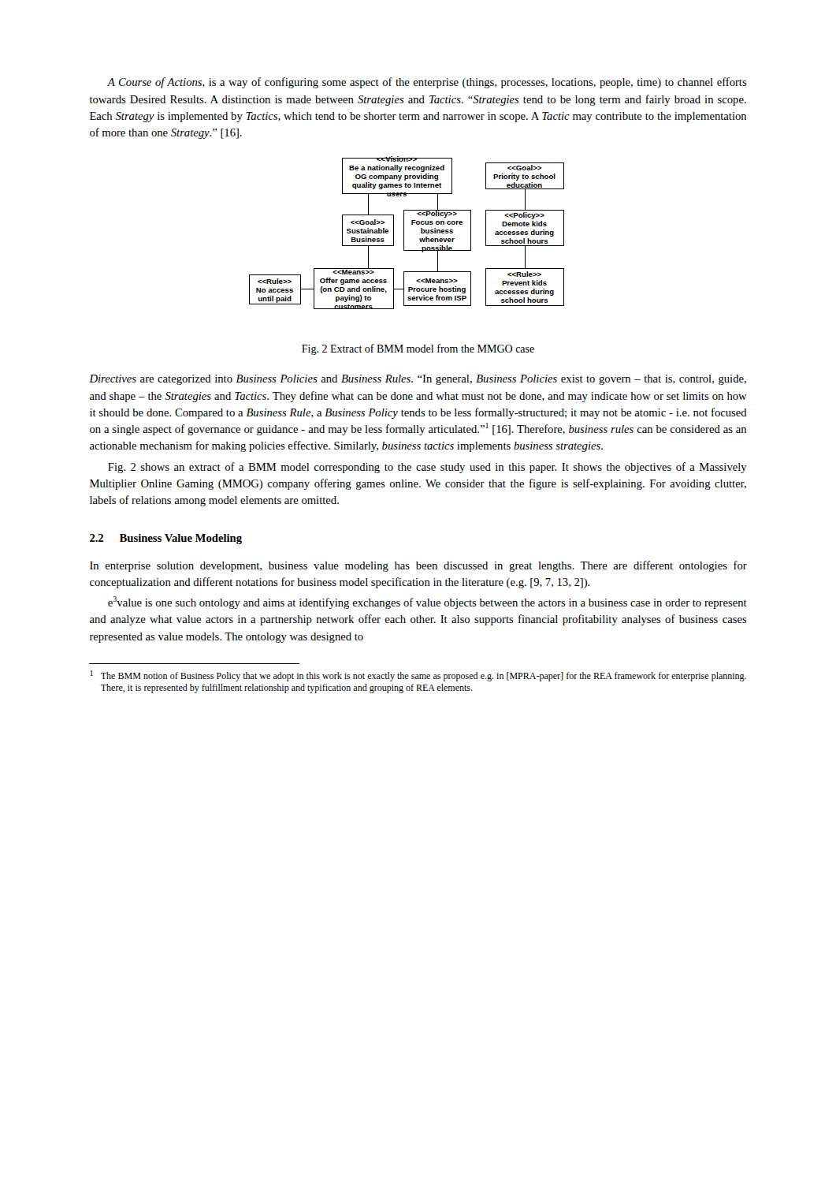A Course of Actions, is a way of configuring some aspect of the enterprise (things, processes, locations, people, time) to channel efforts towards Desired Results. A distinction is made between Strategies and Tactics. “Strategies tend to be long term and fairly broad in scope. Each Strategy is implemented by Tactics, which tend to be shorter term and narrower in scope. A Tactic may contribute to the implementation of more than one Strategy.” [16].
<<Vision>>Be a nationally recognized OG company providing quality games to Internet users
<<Goal>>Priority to school education
<<Goal>>Sustainable Business
<<Policy>>Focus on core business whenever possible
<<Policy>>Demote kids accesses during school hours
<<Rule>>No access until paid
<<Means>>Offer game access (on CD and online, paying) to customers
<<Means>>Procure hosting service from ISP
<<Rule>>Prevent kids accesses during school hours
Fig. 2 Extract of BMM model from the MMGO case
Directives are categorized into Business Policies and Business Rules. “In general, Business Policies exist to govern – that is, control, guide, and shape – the Strategies and Tactics. They define what can be done and what must not be done, and may indicate how or set limits on how it should be done. Compared to a Business Rule, a Business Policy tends to be less formally-structured; it may not be atomic - i.e. not focused on a single aspect of governance or guidance - and may be less formally articulated.”1 [16]. Therefore, business rules can be considered as an actionable mechanism for making policies effective. Similarly, business tactics implements business strategies.
Fig. 2 shows an extract of a BMM model corresponding to the case study used in this paper. It shows the objectives of a Massively Multiplier Online Gaming (MMOG) company offering games online. We consider that the figure is self-explaining. For avoiding clutter, labels of relations among model elements are omitted.
2.2 Business Value Modeling
In enterprise solution development, business value modeling has been discussed in great lengths. There are different ontologies for conceptualization and different notations for business model specification in the literature (e.g. [9, 7, 13, 2]).
e3value is one such ontology and aims at identifying exchanges of value objects between the actors in a business case in order to represent and analyze what value actors in a partnership network offer each other. It also supports financial profitability analyses of business cases represented as value models. The ontology was designed to
1 The BMM notion of Business Policy that we adopt in this work is not exactly the same as proposed e.g. in [MPRA-paper] for the REA framework for enterprise planning. There, it is represented by fulfillment relationship and typification and grouping of REA elements.